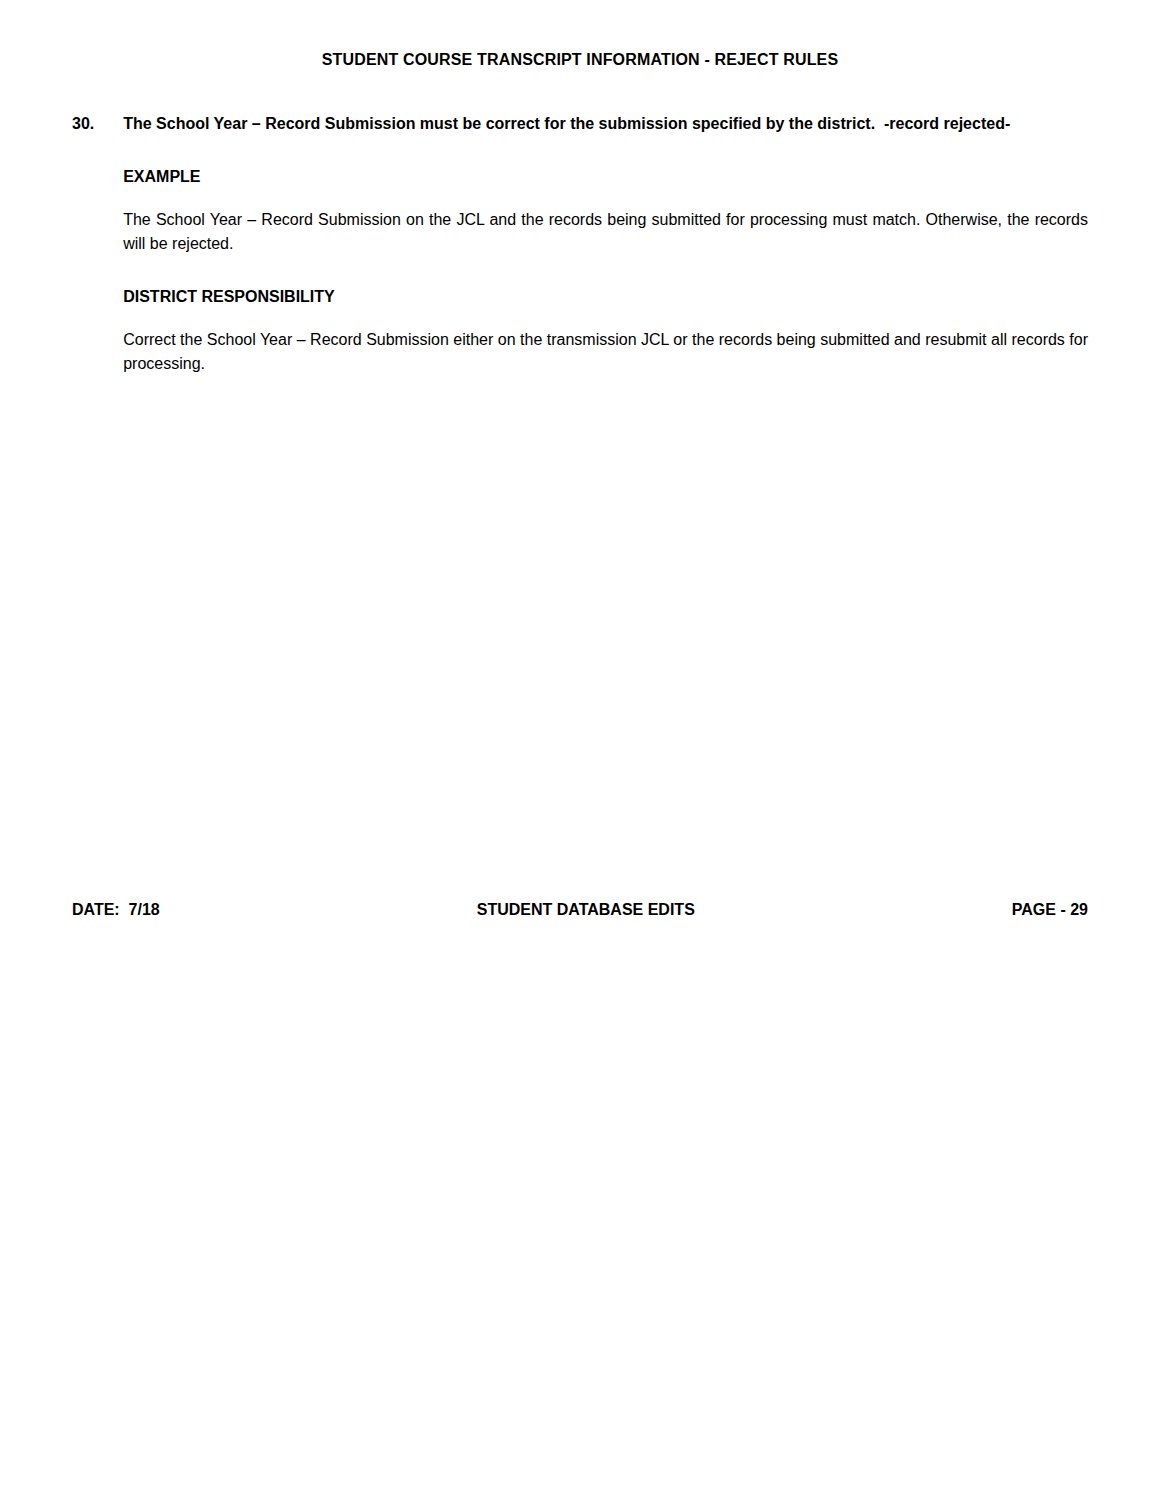STUDENT COURSE TRANSCRIPT INFORMATION - REJECT RULES
30. The School Year – Record Submission must be correct for the submission specified by the district. -record rejected-
EXAMPLE
The School Year – Record Submission on the JCL and the records being submitted for processing must match. Otherwise, the records will be rejected.
DISTRICT RESPONSIBILITY
Correct the School Year – Record Submission either on the transmission JCL or the records being submitted and resubmit all records for processing.
DATE: 7/18 STUDENT DATABASE EDITS PAGE - 29